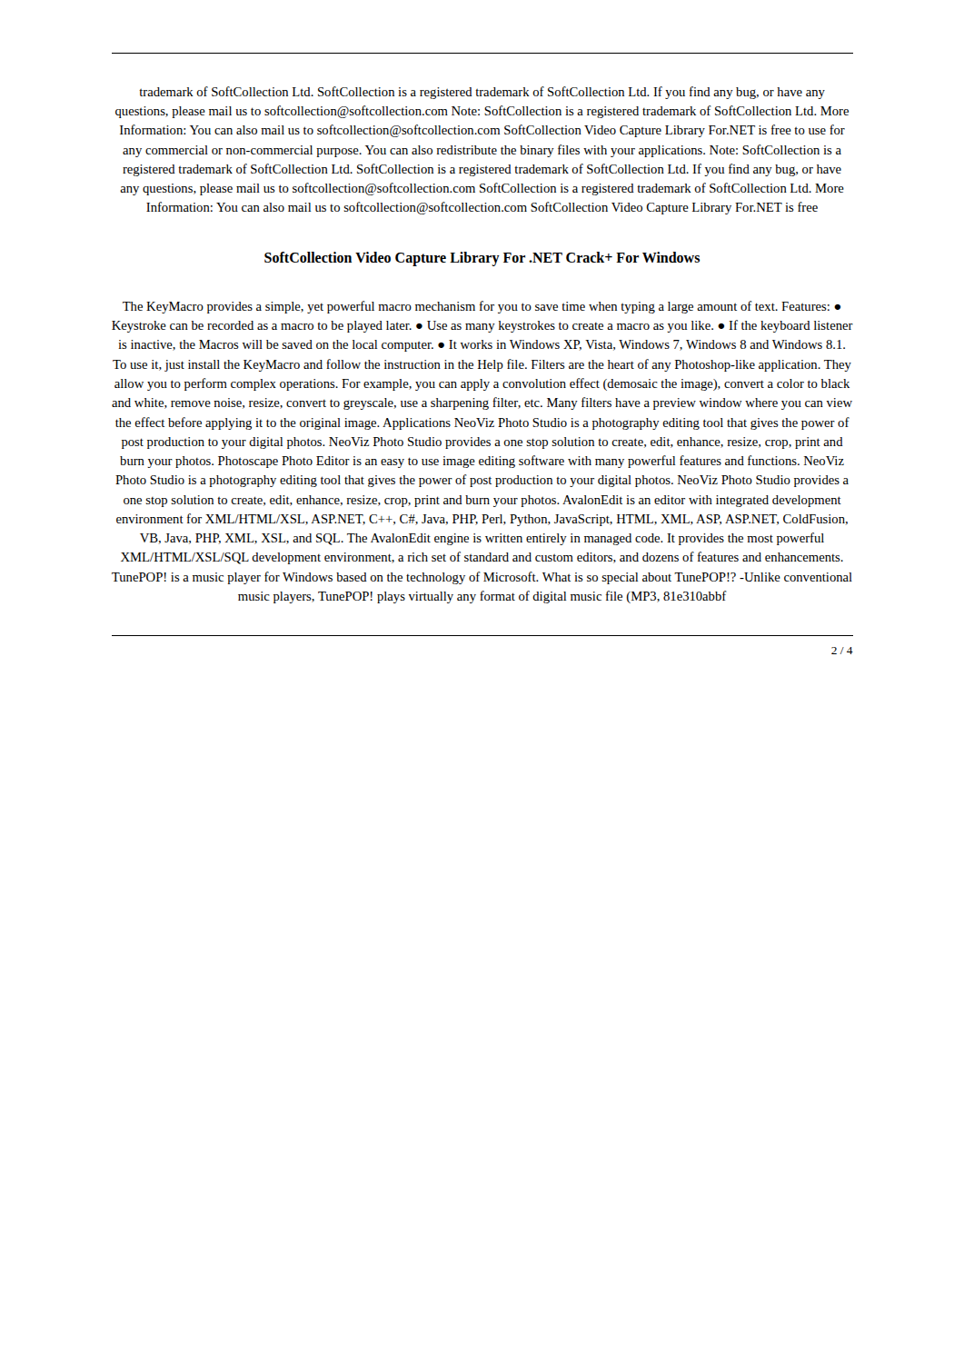trademark of SoftCollection Ltd. SoftCollection is a registered trademark of SoftCollection Ltd. If you find any bug, or have any questions, please mail us to softcollection@softcollection.com Note: SoftCollection is a registered trademark of SoftCollection Ltd. More Information: You can also mail us to softcollection@softcollection.com SoftCollection Video Capture Library For.NET is free to use for any commercial or non-commercial purpose. You can also redistribute the binary files with your applications. Note: SoftCollection is a registered trademark of SoftCollection Ltd. SoftCollection is a registered trademark of SoftCollection Ltd. If you find any bug, or have any questions, please mail us to softcollection@softcollection.com SoftCollection is a registered trademark of SoftCollection Ltd. More Information: You can also mail us to softcollection@softcollection.com SoftCollection Video Capture Library For.NET is free
SoftCollection Video Capture Library For .NET Crack+ For Windows
The KeyMacro provides a simple, yet powerful macro mechanism for you to save time when typing a large amount of text. Features: ● Keystroke can be recorded as a macro to be played later. ● Use as many keystrokes to create a macro as you like. ● If the keyboard listener is inactive, the Macros will be saved on the local computer. ● It works in Windows XP, Vista, Windows 7, Windows 8 and Windows 8.1. To use it, just install the KeyMacro and follow the instruction in the Help file. Filters are the heart of any Photoshop-like application. They allow you to perform complex operations. For example, you can apply a convolution effect (demosaic the image), convert a color to black and white, remove noise, resize, convert to greyscale, use a sharpening filter, etc. Many filters have a preview window where you can view the effect before applying it to the original image. Applications NeoViz Photo Studio is a photography editing tool that gives the power of post production to your digital photos. NeoViz Photo Studio provides a one stop solution to create, edit, enhance, resize, crop, print and burn your photos. Photoscape Photo Editor is an easy to use image editing software with many powerful features and functions. NeoViz Photo Studio is a photography editing tool that gives the power of post production to your digital photos. NeoViz Photo Studio provides a one stop solution to create, edit, enhance, resize, crop, print and burn your photos. AvalonEdit is an editor with integrated development environment for XML/HTML/XSL, ASP.NET, C++, C#, Java, PHP, Perl, Python, JavaScript, HTML, XML, ASP, ASP.NET, ColdFusion, VB, Java, PHP, XML, XSL, and SQL. The AvalonEdit engine is written entirely in managed code. It provides the most powerful XML/HTML/XSL/SQL development environment, a rich set of standard and custom editors, and dozens of features and enhancements. TunePOP! is a music player for Windows based on the technology of Microsoft. What is so special about TunePOP!? -Unlike conventional music players, TunePOP! plays virtually any format of digital music file (MP3, 81e310abbf
2 / 4